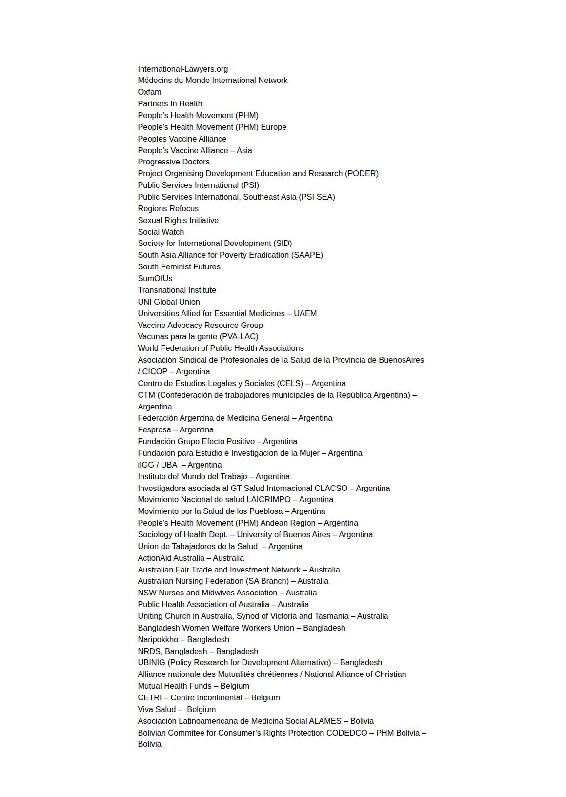International-Lawyers.org
Médecins du Monde International Network
Oxfam
Partners In Health
People’s Health Movement (PHM)
People’s Health Movement (PHM) Europe
Peoples Vaccine Alliance
People’s Vaccine Alliance – Asia
Progressive Doctors
Project Organising Development Education and Research (PODER)
Public Services International (PSI)
Public Services International, Southeast Asia (PSI SEA)
Regions Refocus
Sexual Rights Initiative
Social Watch
Society for International Development (SID)
South Asia Alliance for Poverty Eradication (SAAPE)
South Feminist Futures
SumOfUs
Transnational Institute
UNI Global Union
Universities Allied for Essential Medicines – UAEM
Vaccine Advocacy Resource Group
Vacunas para la gente (PVA-LAC)
World Federation of Public Health Associations
Asociación Sindical de Profesionales de la Salud de la Provincia de BuenosAires / CICOP – Argentina
Centro de Estudios Legales y Sociales (CELS) – Argentina
CTM (Confederación de trabajadores municipales de la República Argentina) – Argentina
Federación Argentina de Medicina General – Argentina
Fesprosa – Argentina
Fundación Grupo Efecto Positivo – Argentina
Fundacion para Estudio e Investigacion de la Mujer – Argentina
iIGG / UBA – Argentina
Instituto del Mundo del Trabajo – Argentina
Investigadora asociada al GT Salud Internacional CLACSO – Argentina
Movimiento Nacional de salud LAICRIMPO – Argentina
Movimiento por la Salud de los Pueblosa – Argentina
People’s Health Movement (PHM) Andean Region – Argentina
Sociology of Health Dept. – University of Buenos Aires – Argentina
Union de Tabajadores de la Salud – Argentina
ActionAid Australia – Australia
Australian Fair Trade and Investment Network – Australia
Australian Nursing Federation (SA Branch) – Australia
NSW Nurses and Midwives Association – Australia
Public Health Association of Australia – Australia
Uniting Church in Australia, Synod of Victoria and Tasmania – Australia
Bangladesh Women Welfare Workers Union – Bangladesh
Naripokkho – Bangladesh
NRDS, Bangladesh – Bangladesh
UBINIG (Policy Research for Development Alternative) – Bangladesh
Alliance nationale des Mutualités chrétiennes / National Alliance of Christian Mutual Health Funds – Belgium
CETRI – Centre tricontinental – Belgium
Viva Salud – Belgium
Asociaciòn Latinoamericana de Medicina Social ALAMES – Bolivia
Bolivian Commitee for Consumer’s Rights Protection CODEDCO – PHM Bolivia – Bolivia